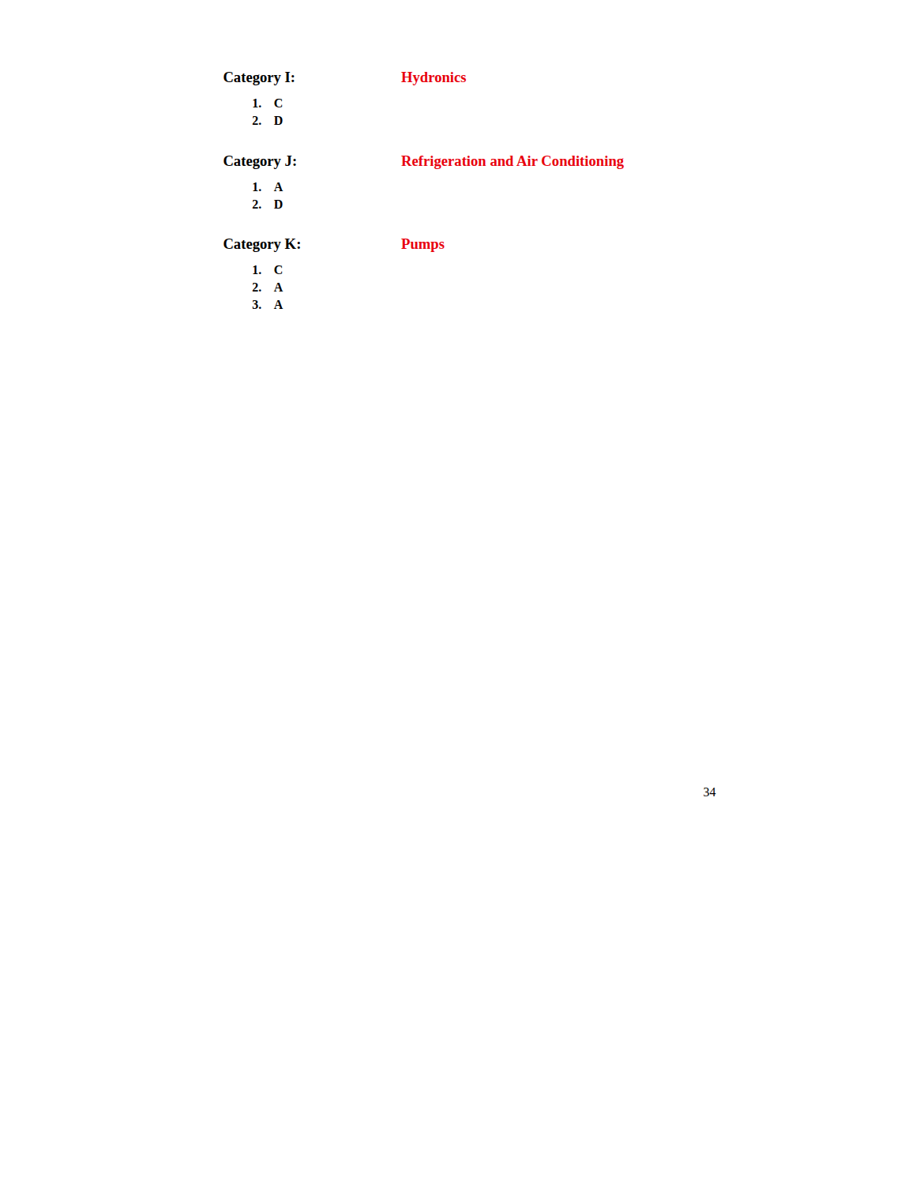Category I: Hydronics
C
D
Category J: Refrigeration and Air Conditioning
A
D
Category K: Pumps
C
A
A
34